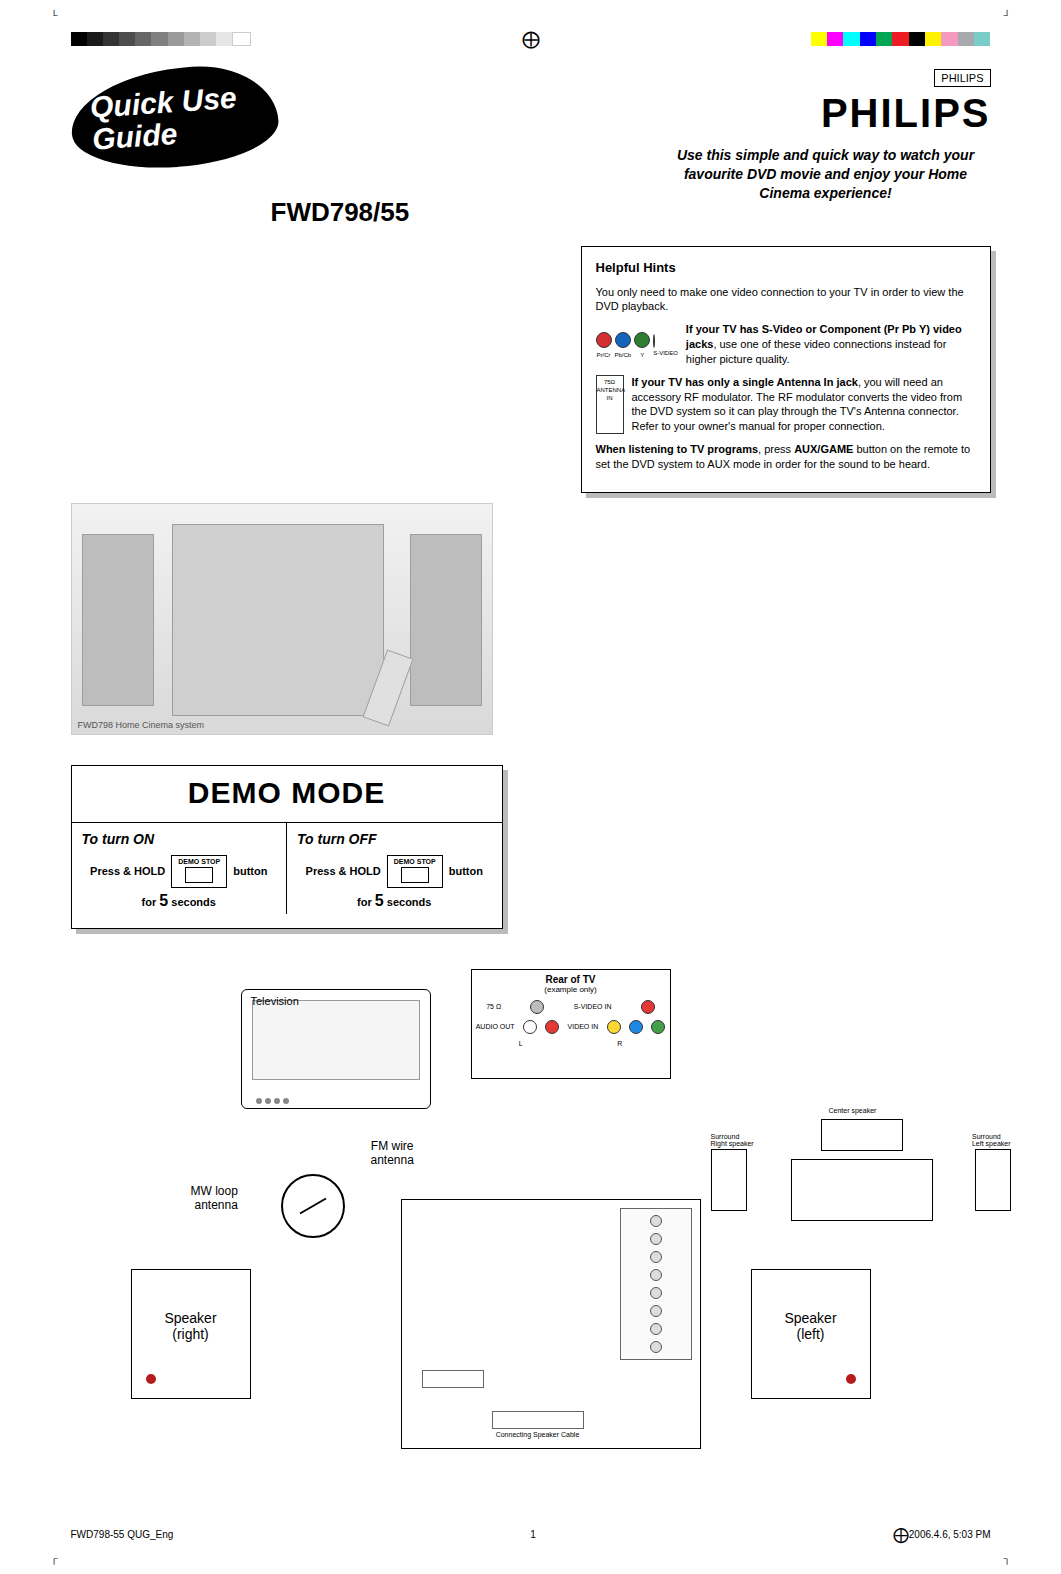└ ┘ ┌ ┐
⨁
Quick Use Guide
FWD798/55
PHILIPS
PHILIPS
Use this simple and quick way to watch your favourite DVD movie and enjoy your Home Cinema experience!
Helpful Hints
You only need to make one video connection to your TV in order to view the DVD playback.
Pr/Cr Pb/Cb Y S-VIDEO
If your TV has S-Video or Component (Pr Pb Y) video jacks, use one of these video connections instead for higher picture quality.
75Ω
ANTENNA IN
If your TV has only a single Antenna In jack, you will need an accessory RF modulator. The RF modulator converts the video from the DVD system so it can play through the TV's Antenna connector. Refer to your owner's manual for proper connection.
When listening to TV programs, press AUX/GAME button on the remote to set the DVD system to AUX mode in order for the sound to be heard.
FWD798 Home Cinema system
DEMO MODE
To turn ON
Press & HOLD DEMO STOP button
for 5 seconds
To turn OFF
Press & HOLD DEMO STOP button
for 5 seconds
Television
Rear of TV
(example only)
75 Ω S-VIDEO IN
AUDIO OUT VIDEO IN
LR
FM wire
antenna
MW loop
antenna
Connecting Speaker Cable
Speaker
(right)
Speaker
(left)
Surround
Right speaker
Center speaker
Surround
Left speaker
FWD798-55 QUG_Eng
1
⨁
2006.4.6, 5:03 PM